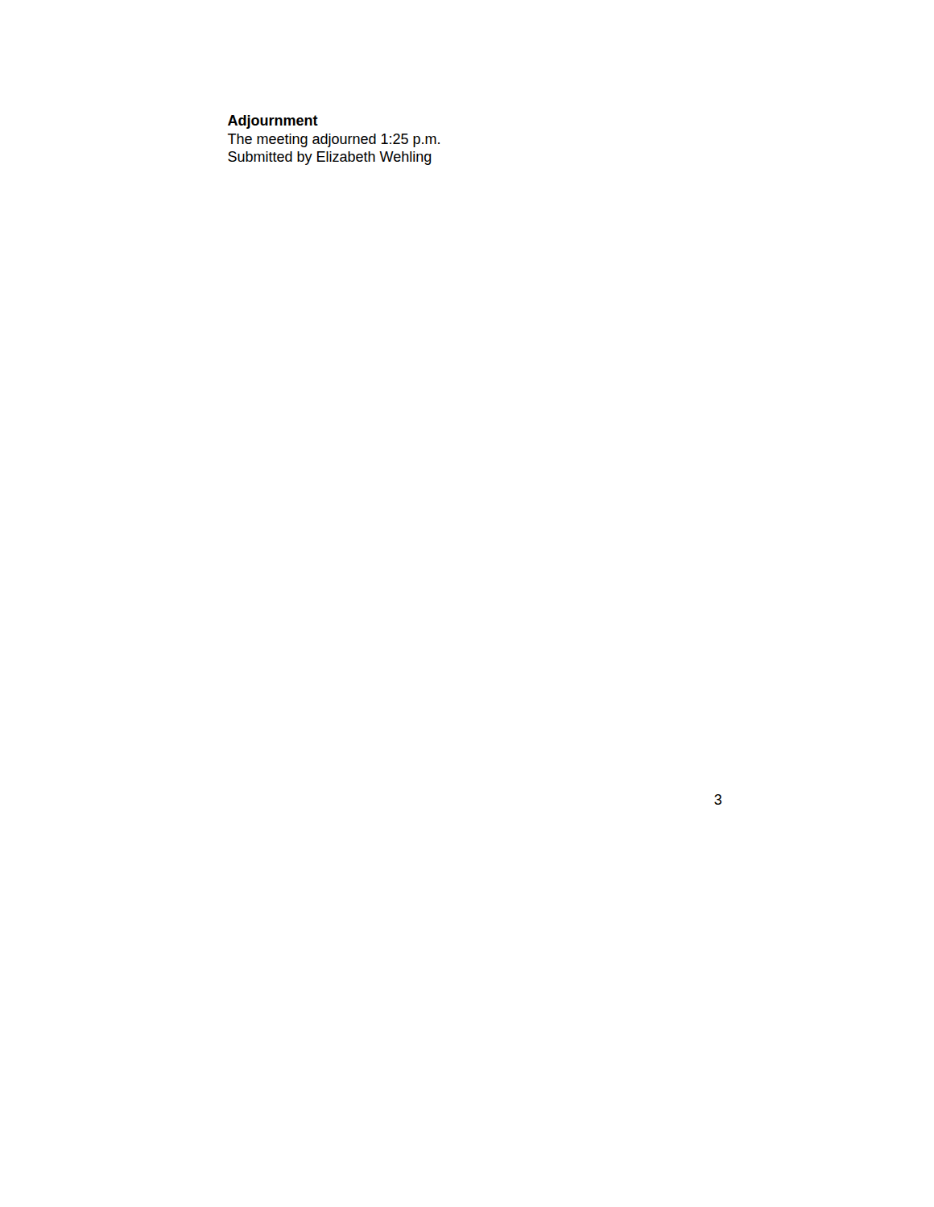Adjournment
The meeting adjourned 1:25 p.m.
Submitted by Elizabeth Wehling
3